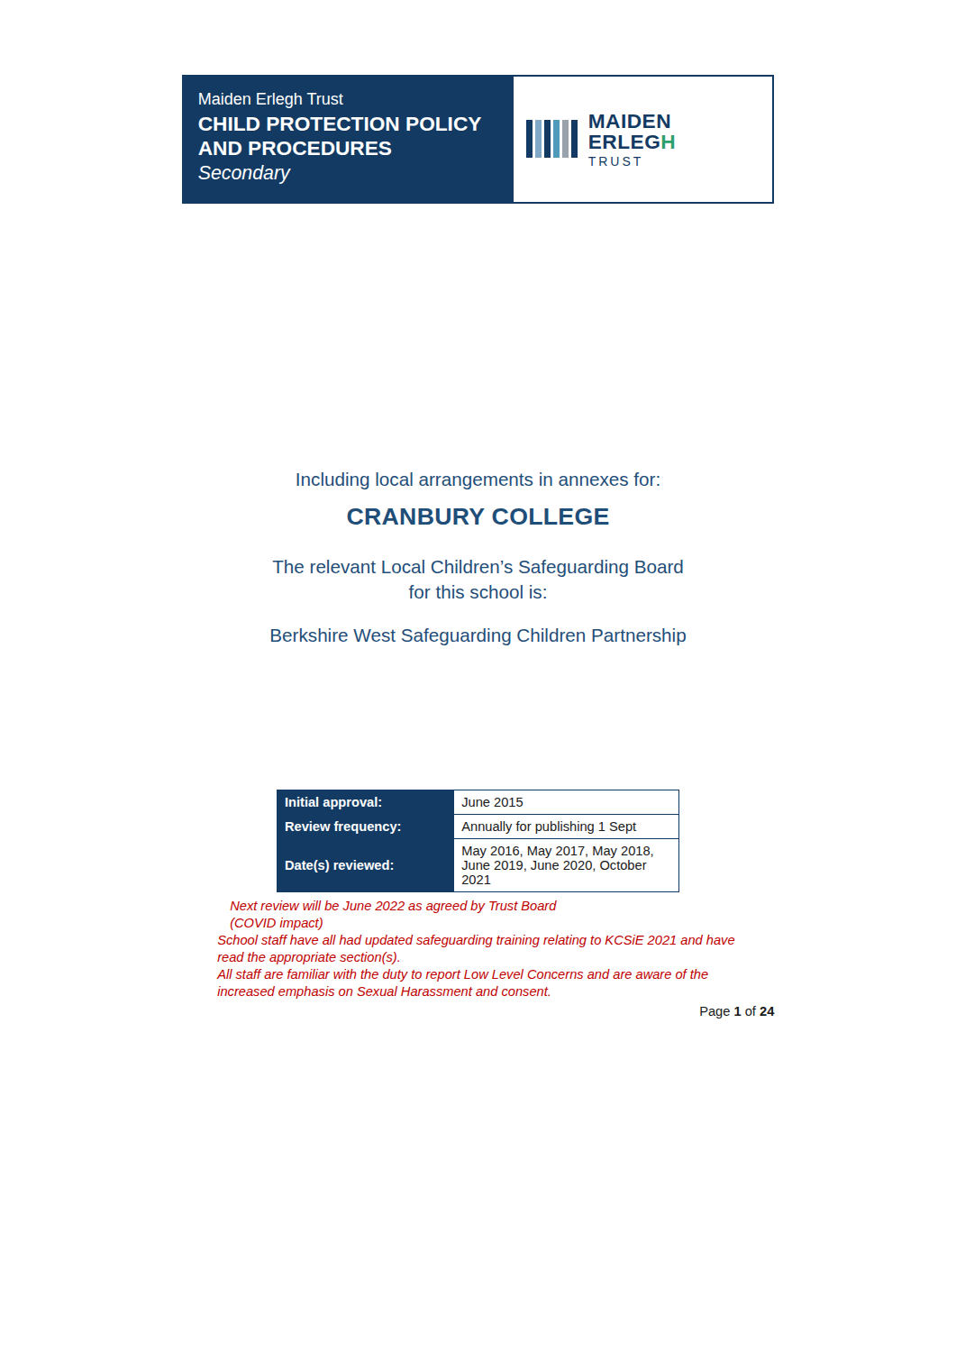Maiden Erlegh Trust
Child Protection Policy
and Procedures
Secondary
MAIDEN ERLEGH
TRUST
Including local arrangements in annexes for:
CRANBURY COLLEGE
The relevant Local Children’s Safeguarding Board
for this school is:
Berkshire West Safeguarding Children Partnership
| Initial approval: | June 2015 |
| Review frequency: | Annually for publishing 1 Sept |
| Date(s) reviewed: | May 2016, May 2017, May 2018, June 2019, June 2020, October 2021 |
Next review will be June 2022 as agreed by Trust Board
(COVID impact)
School staff have all had updated safeguarding training relating to KCSiE 2021 and have read the appropriate section(s).
All staff are familiar with the duty to report Low Level Concerns and are aware of the increased emphasis on Sexual Harassment and consent.
Page 1 of 24